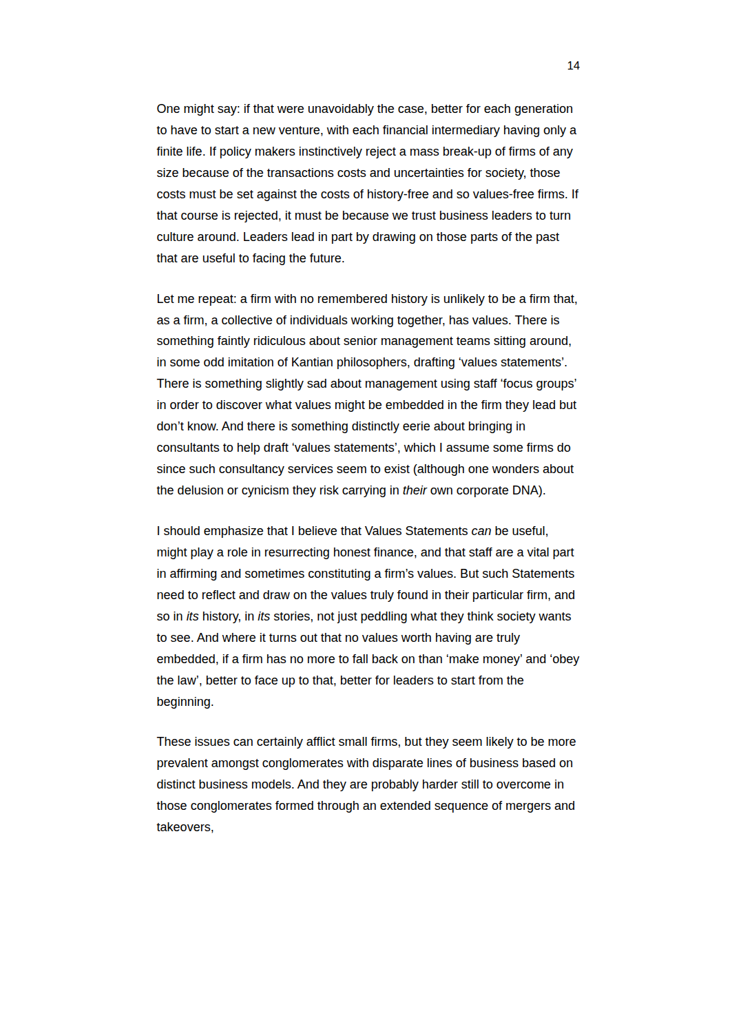14
One might say: if that were unavoidably the case, better for each generation to have to start a new venture, with each financial intermediary having only a finite life. If policy makers instinctively reject a mass break-up of firms of any size because of the transactions costs and uncertainties for society, those costs must be set against the costs of history-free and so values-free firms. If that course is rejected, it must be because we trust business leaders to turn culture around. Leaders lead in part by drawing on those parts of the past that are useful to facing the future.
Let me repeat: a firm with no remembered history is unlikely to be a firm that, as a firm, a collective of individuals working together, has values. There is something faintly ridiculous about senior management teams sitting around, in some odd imitation of Kantian philosophers, drafting ‘values statements’. There is something slightly sad about management using staff ‘focus groups’ in order to discover what values might be embedded in the firm they lead but don’t know. And there is something distinctly eerie about bringing in consultants to help draft ‘values statements’, which I assume some firms do since such consultancy services seem to exist (although one wonders about the delusion or cynicism they risk carrying in their own corporate DNA).
I should emphasize that I believe that Values Statements can be useful, might play a role in resurrecting honest finance, and that staff are a vital part in affirming and sometimes constituting a firm’s values. But such Statements need to reflect and draw on the values truly found in their particular firm, and so in its history, in its stories, not just peddling what they think society wants to see. And where it turns out that no values worth having are truly embedded, if a firm has no more to fall back on than ‘make money’ and ‘obey the law’, better to face up to that, better for leaders to start from the beginning.
These issues can certainly afflict small firms, but they seem likely to be more prevalent amongst conglomerates with disparate lines of business based on distinct business models. And they are probably harder still to overcome in those conglomerates formed through an extended sequence of mergers and takeovers,